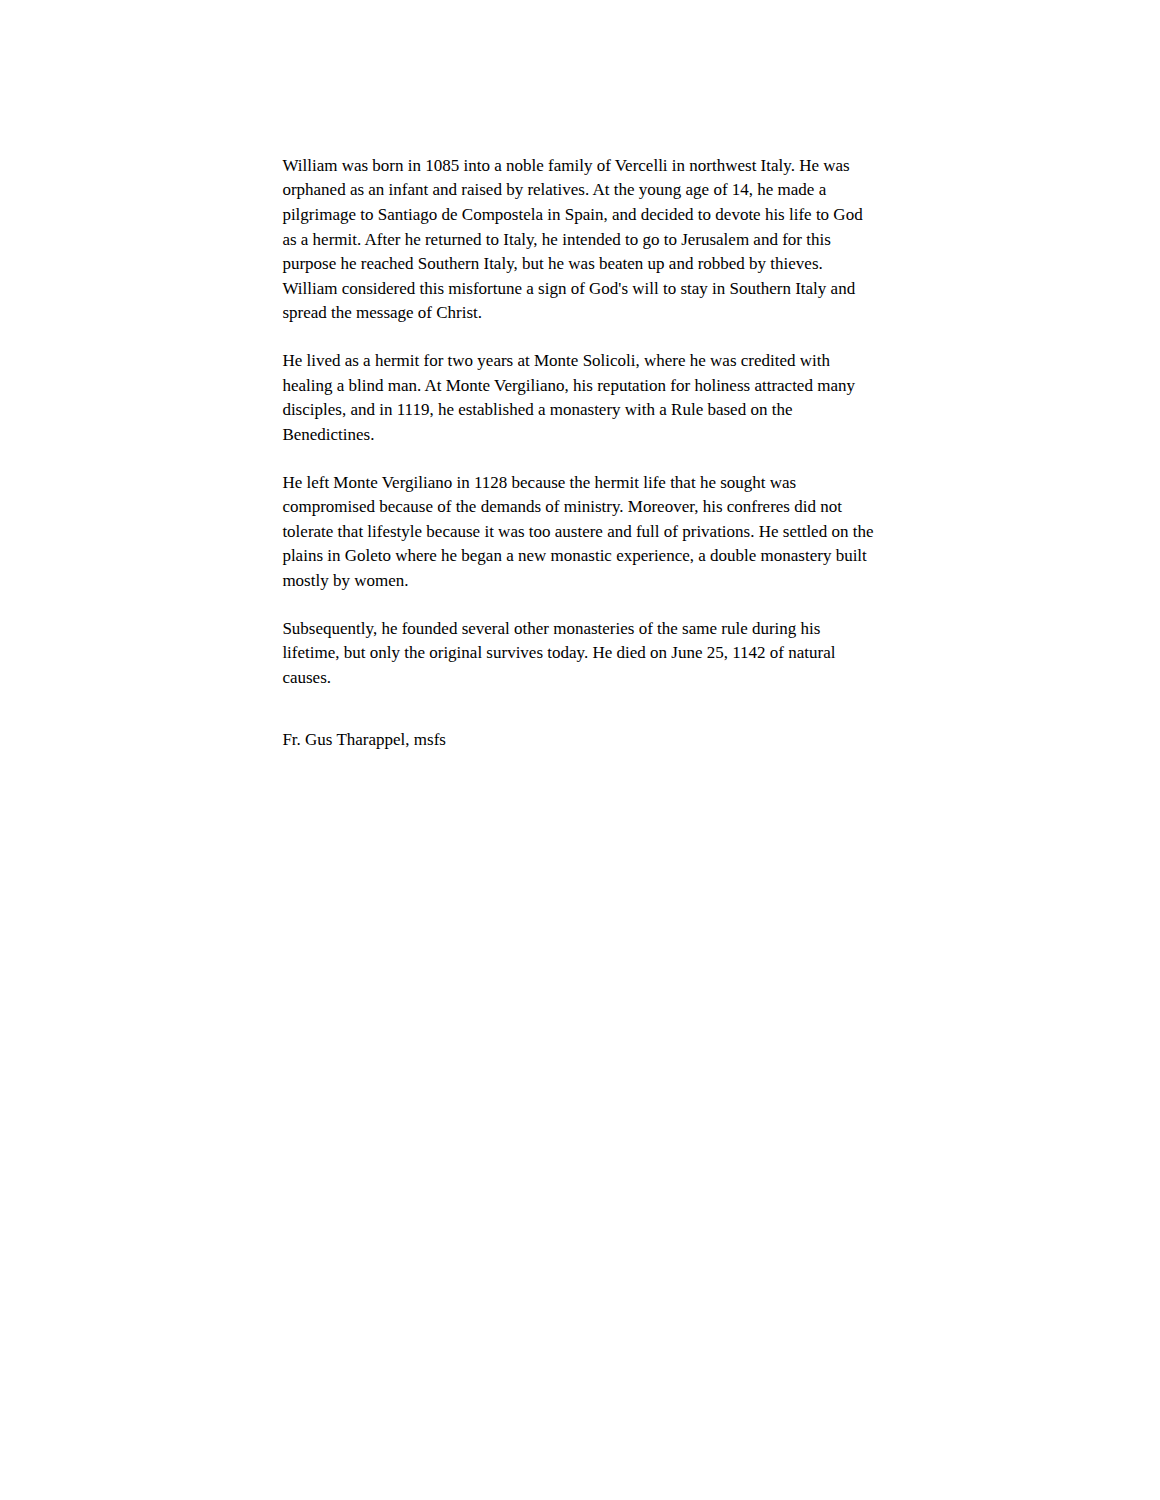William was born in 1085 into a noble family of Vercelli in northwest Italy. He was orphaned as an infant and raised by relatives. At the young age of 14, he made a pilgrimage to Santiago de Compostela in Spain, and decided to devote his life to God as a hermit. After he returned to Italy, he intended to go to Jerusalem and for this purpose he reached Southern Italy, but he was beaten up and robbed by thieves. William considered this misfortune a sign of God's will to stay in Southern Italy and spread the message of Christ.
He lived as a hermit for two years at Monte Solicoli, where he was credited with healing a blind man. At Monte Vergiliano, his reputation for holiness attracted many disciples, and in 1119, he established a monastery with a Rule based on the Benedictines.
He left Monte Vergiliano in 1128 because the hermit life that he sought was compromised because of the demands of ministry. Moreover, his confreres did not tolerate that lifestyle because it was too austere and full of privations. He settled on the plains in Goleto where he began a new monastic experience, a double monastery built mostly by women.
Subsequently, he founded several other monasteries of the same rule during his lifetime, but only the original survives today. He died on June 25, 1142 of natural causes.
Fr. Gus Tharappel, msfs